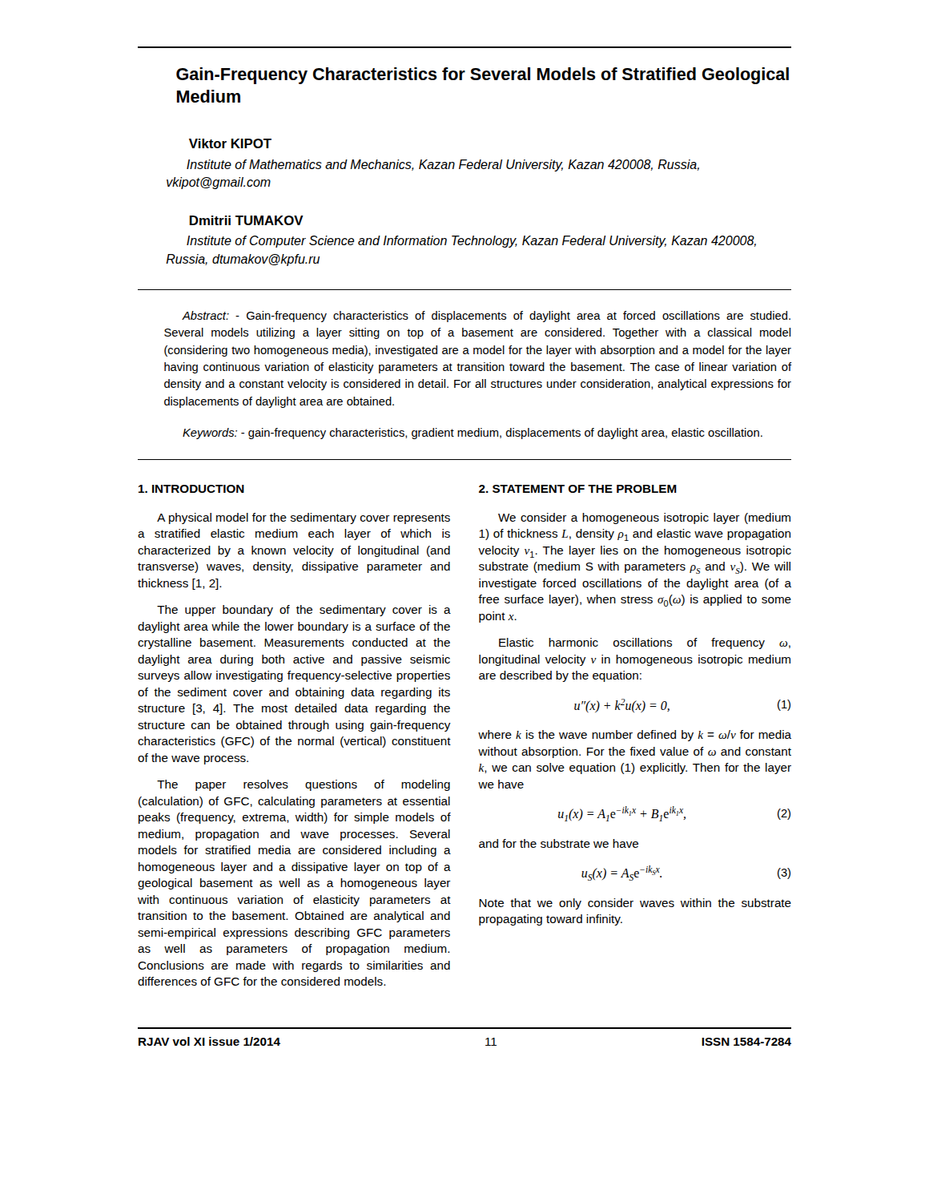Gain-Frequency Characteristics for Several Models of Stratified Geological Medium
Viktor KIPOT
Institute of Mathematics and Mechanics, Kazan Federal University, Kazan 420008, Russia, vkipot@gmail.com
Dmitrii TUMAKOV
Institute of Computer Science and Information Technology, Kazan Federal University, Kazan 420008, Russia, dtumakov@kpfu.ru
Abstract: - Gain-frequency characteristics of displacements of daylight area at forced oscillations are studied. Several models utilizing a layer sitting on top of a basement are considered. Together with a classical model (considering two homogeneous media), investigated are a model for the layer with absorption and a model for the layer having continuous variation of elasticity parameters at transition toward the basement. The case of linear variation of density and a constant velocity is considered in detail. For all structures under consideration, analytical expressions for displacements of daylight area are obtained.
Keywords: - gain-frequency characteristics, gradient medium, displacements of daylight area, elastic oscillation.
1. Introduction
A physical model for the sedimentary cover represents a stratified elastic medium each layer of which is characterized by a known velocity of longitudinal (and transverse) waves, density, dissipative parameter and thickness [1, 2].
The upper boundary of the sedimentary cover is a daylight area while the lower boundary is a surface of the crystalline basement. Measurements conducted at the daylight area during both active and passive seismic surveys allow investigating frequency-selective properties of the sediment cover and obtaining data regarding its structure [3, 4]. The most detailed data regarding the structure can be obtained through using gain-frequency characteristics (GFC) of the normal (vertical) constituent of the wave process.
The paper resolves questions of modeling (calculation) of GFC, calculating parameters at essential peaks (frequency, extrema, width) for simple models of medium, propagation and wave processes. Several models for stratified media are considered including a homogeneous layer and a dissipative layer on top of a geological basement as well as a homogeneous layer with continuous variation of elasticity parameters at transition to the basement. Obtained are analytical and semi-empirical expressions describing GFC parameters as well as parameters of propagation medium. Conclusions are made with regards to similarities and differences of GFC for the considered models.
2. Statement of the problem
We consider a homogeneous isotropic layer (medium 1) of thickness L, density ρ1 and elastic wave propagation velocity v1. The layer lies on the homogeneous isotropic substrate (medium S with parameters ρS and vS). We will investigate forced oscillations of the daylight area (of a free surface layer), when stress σ0(ω) is applied to some point x.
Elastic harmonic oscillations of frequency ω, longitudinal velocity v in homogeneous isotropic medium are described by the equation:
u″(x) + k2u(x) = 0, (1)
where k is the wave number defined by k = ω/v for media without absorption. For the fixed value of ω and constant k, we can solve equation (1) explicitly. Then for the layer we have
u1(x) = A1e−ik1x + B1eik1x, (2)
and for the substrate we have
uS(x) = AS e−ikS x. (3)
Note that we only consider waves within the substrate propagating toward infinity.
RJAV vol XI issue 1/2014 11 ISSN 1584-7284